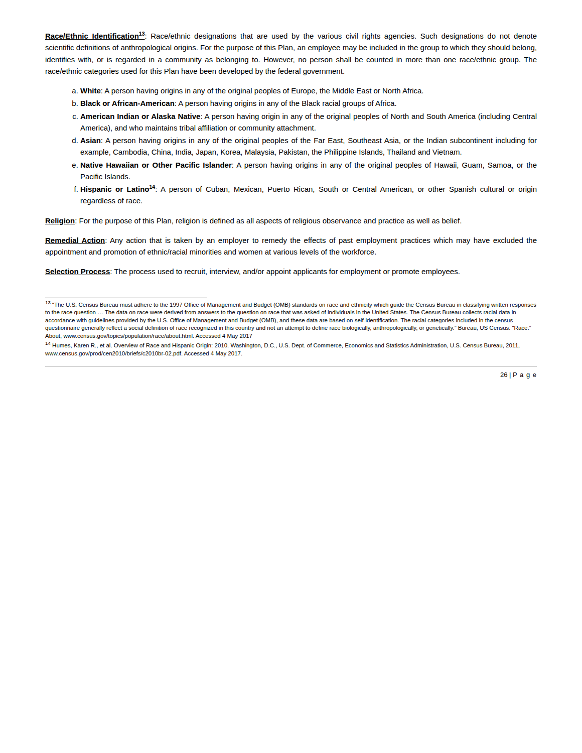Race/Ethnic Identification13: Race/ethnic designations that are used by the various civil rights agencies. Such designations do not denote scientific definitions of anthropological origins. For the purpose of this Plan, an employee may be included in the group to which they should belong, identifies with, or is regarded in a community as belonging to. However, no person shall be counted in more than one race/ethnic group. The race/ethnic categories used for this Plan have been developed by the federal government.
White: A person having origins in any of the original peoples of Europe, the Middle East or North Africa.
Black or African-American: A person having origins in any of the Black racial groups of Africa.
American Indian or Alaska Native: A person having origin in any of the original peoples of North and South America (including Central America), and who maintains tribal affiliation or community attachment.
Asian: A person having origins in any of the original peoples of the Far East, Southeast Asia, or the Indian subcontinent including for example, Cambodia, China, India, Japan, Korea, Malaysia, Pakistan, the Philippine Islands, Thailand and Vietnam.
Native Hawaiian or Other Pacific Islander: A person having origins in any of the original peoples of Hawaii, Guam, Samoa, or the Pacific Islands.
Hispanic or Latino14: A person of Cuban, Mexican, Puerto Rican, South or Central American, or other Spanish cultural or origin regardless of race.
Religion: For the purpose of this Plan, religion is defined as all aspects of religious observance and practice as well as belief.
Remedial Action: Any action that is taken by an employer to remedy the effects of past employment practices which may have excluded the appointment and promotion of ethnic/racial minorities and women at various levels of the workforce.
Selection Process: The process used to recruit, interview, and/or appoint applicants for employment or promote employees.
13 “The U.S. Census Bureau must adhere to the 1997 Office of Management and Budget (OMB) standards on race and ethnicity which guide the Census Bureau in classifying written responses to the race question … The data on race were derived from answers to the question on race that was asked of individuals in the United States. The Census Bureau collects racial data in accordance with guidelines provided by the U.S. Office of Management and Budget (OMB), and these data are based on self-identification. The racial categories included in the census questionnaire generally reflect a social definition of race recognized in this country and not an attempt to define race biologically, anthropologically, or genetically.” Bureau, US Census. “Race.” About, www.census.gov/topics/population/race/about.html. Accessed 4 May 2017
14 Humes, Karen R., et al. Overview of Race and Hispanic Origin: 2010. Washington, D.C., U.S. Dept. of Commerce, Economics and Statistics Administration, U.S. Census Bureau, 2011, www.census.gov/prod/cen2010/briefs/c2010br-02.pdf. Accessed 4 May 2017.
26 | P a g e